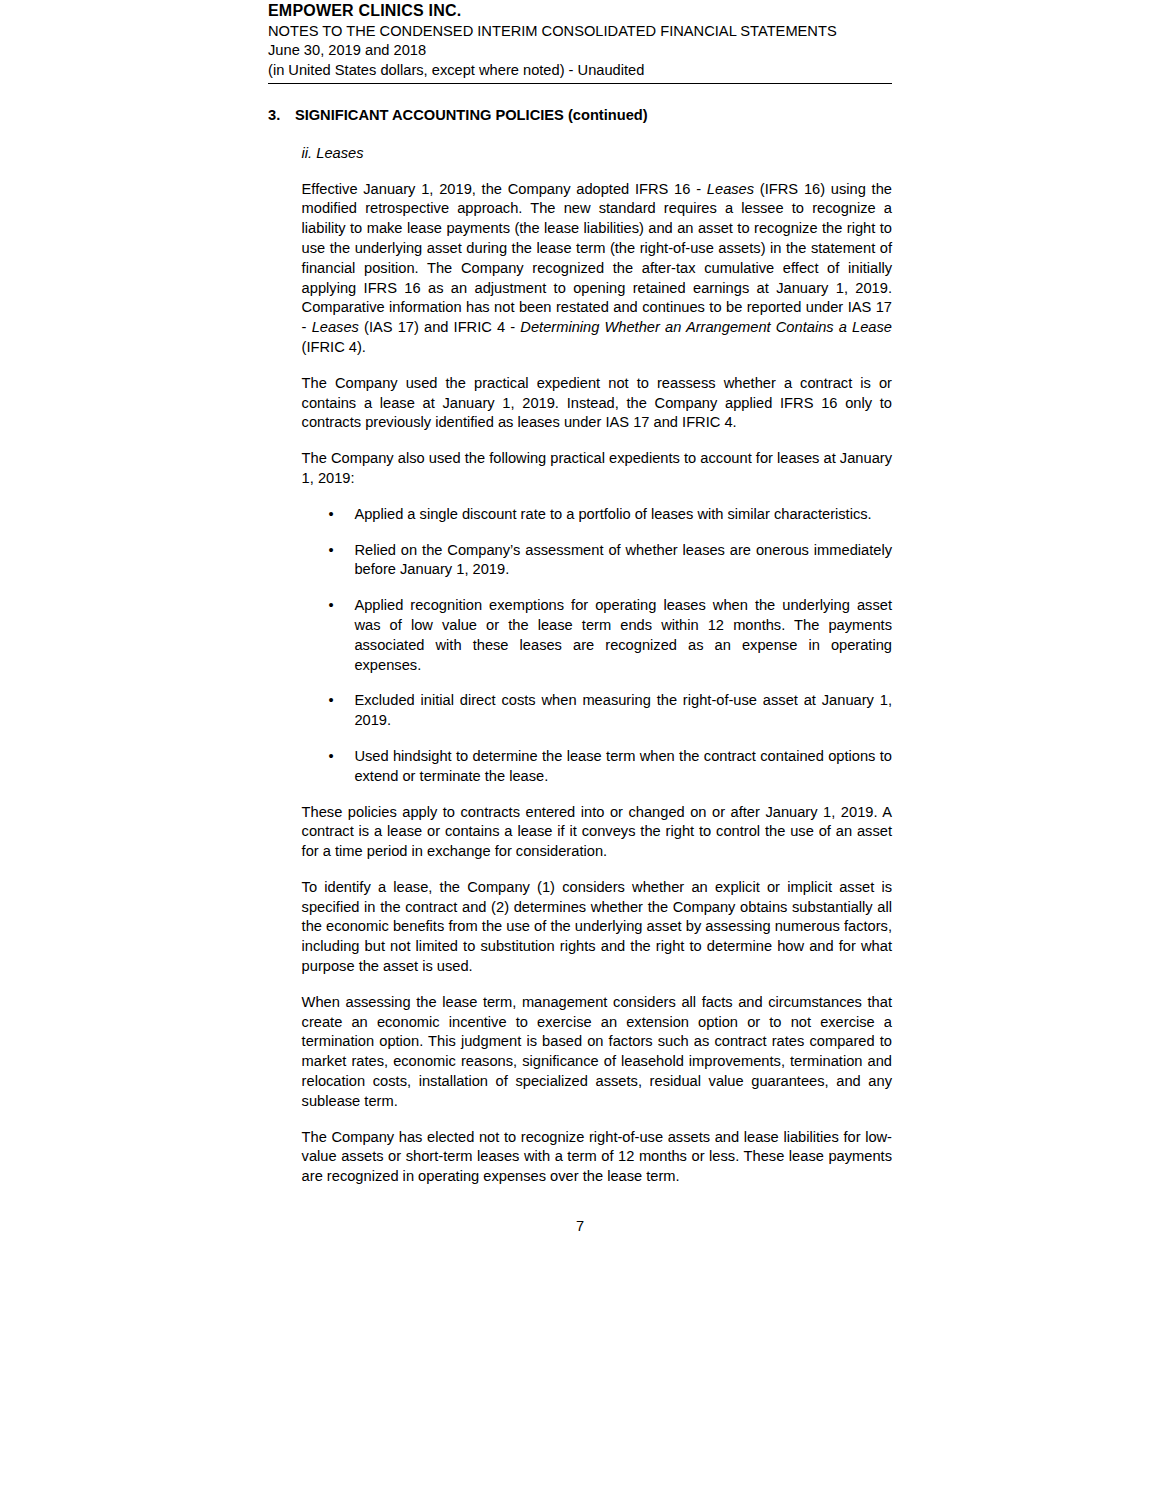EMPOWER CLINICS INC.
NOTES TO THE CONDENSED INTERIM CONSOLIDATED FINANCIAL STATEMENTS
June 30, 2019 and 2018
(in United States dollars, except where noted) - Unaudited
3. SIGNIFICANT ACCOUNTING POLICIES (continued)
ii. Leases
Effective January 1, 2019, the Company adopted IFRS 16 - Leases (IFRS 16) using the modified retrospective approach. The new standard requires a lessee to recognize a liability to make lease payments (the lease liabilities) and an asset to recognize the right to use the underlying asset during the lease term (the right-of-use assets) in the statement of financial position. The Company recognized the after-tax cumulative effect of initially applying IFRS 16 as an adjustment to opening retained earnings at January 1, 2019. Comparative information has not been restated and continues to be reported under IAS 17 - Leases (IAS 17) and IFRIC 4 - Determining Whether an Arrangement Contains a Lease (IFRIC 4).
The Company used the practical expedient not to reassess whether a contract is or contains a lease at January 1, 2019. Instead, the Company applied IFRS 16 only to contracts previously identified as leases under IAS 17 and IFRIC 4.
The Company also used the following practical expedients to account for leases at January 1, 2019:
Applied a single discount rate to a portfolio of leases with similar characteristics.
Relied on the Company’s assessment of whether leases are onerous immediately before January 1, 2019.
Applied recognition exemptions for operating leases when the underlying asset was of low value or the lease term ends within 12 months. The payments associated with these leases are recognized as an expense in operating expenses.
Excluded initial direct costs when measuring the right-of-use asset at January 1, 2019.
Used hindsight to determine the lease term when the contract contained options to extend or terminate the lease.
These policies apply to contracts entered into or changed on or after January 1, 2019. A contract is a lease or contains a lease if it conveys the right to control the use of an asset for a time period in exchange for consideration.
To identify a lease, the Company (1) considers whether an explicit or implicit asset is specified in the contract and (2) determines whether the Company obtains substantially all the economic benefits from the use of the underlying asset by assessing numerous factors, including but not limited to substitution rights and the right to determine how and for what purpose the asset is used.
When assessing the lease term, management considers all facts and circumstances that create an economic incentive to exercise an extension option or to not exercise a termination option. This judgment is based on factors such as contract rates compared to market rates, economic reasons, significance of leasehold improvements, termination and relocation costs, installation of specialized assets, residual value guarantees, and any sublease term.
The Company has elected not to recognize right-of-use assets and lease liabilities for low-value assets or short-term leases with a term of 12 months or less. These lease payments are recognized in operating expenses over the lease term.
7